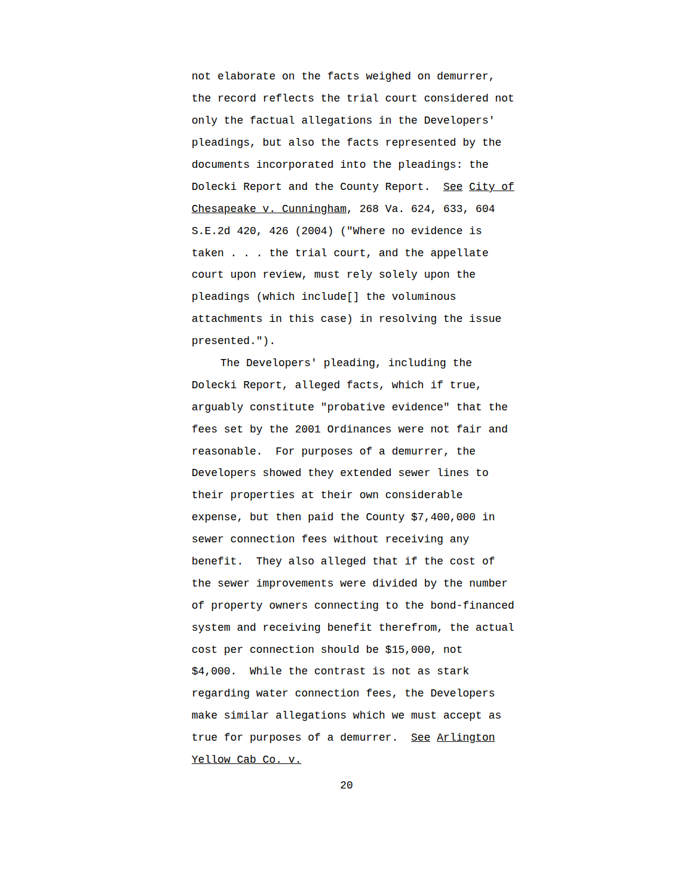not elaborate on the facts weighed on demurrer, the record reflects the trial court considered not only the factual allegations in the Developers' pleadings, but also the facts represented by the documents incorporated into the pleadings: the Dolecki Report and the County Report. See City of Chesapeake v. Cunningham, 268 Va. 624, 633, 604 S.E.2d 420, 426 (2004) ("Where no evidence is taken . . . the trial court, and the appellate court upon review, must rely solely upon the pleadings (which include[] the voluminous attachments in this case) in resolving the issue presented.").
The Developers' pleading, including the Dolecki Report, alleged facts, which if true, arguably constitute "probative evidence" that the fees set by the 2001 Ordinances were not fair and reasonable. For purposes of a demurrer, the Developers showed they extended sewer lines to their properties at their own considerable expense, but then paid the County $7,400,000 in sewer connection fees without receiving any benefit. They also alleged that if the cost of the sewer improvements were divided by the number of property owners connecting to the bond-financed system and receiving benefit therefrom, the actual cost per connection should be $15,000, not $4,000. While the contrast is not as stark regarding water connection fees, the Developers make similar allegations which we must accept as true for purposes of a demurrer. See Arlington Yellow Cab Co. v.
20